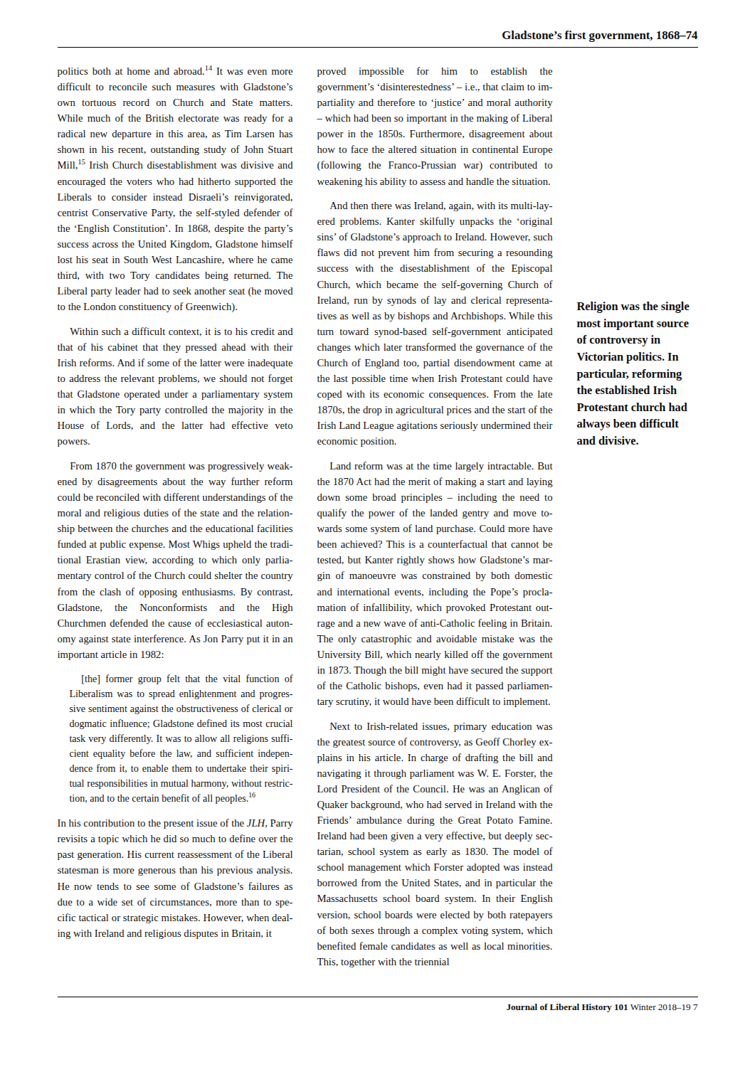Gladstone’s first government, 1868–74
politics both at home and abroad.14 It was even more difficult to reconcile such measures with Gladstone’s own tortuous record on Church and State matters. While much of the British electorate was ready for a radical new departure in this area, as Tim Larsen has shown in his recent, outstanding study of John Stuart Mill,15 Irish Church disestablishment was divisive and encouraged the voters who had hitherto supported the Liberals to consider instead Disraeli’s reinvigorated, centrist Conservative Party, the self-styled defender of the ‘English Constitution’. In 1868, despite the party’s success across the United Kingdom, Gladstone himself lost his seat in South West Lancashire, where he came third, with two Tory candidates being returned. The Liberal party leader had to seek another seat (he moved to the London constituency of Greenwich).
Within such a difficult context, it is to his credit and that of his cabinet that they pressed ahead with their Irish reforms. And if some of the latter were inadequate to address the relevant problems, we should not forget that Gladstone operated under a parliamentary system in which the Tory party controlled the majority in the House of Lords, and the latter had effective veto powers.
From 1870 the government was progressively weakened by disagreements about the way further reform could be reconciled with different understandings of the moral and religious duties of the state and the relationship between the churches and the educational facilities funded at public expense. Most Whigs upheld the traditional Erastian view, according to which only parliamentary control of the Church could shelter the country from the clash of opposing enthusiasms. By contrast, Gladstone, the Nonconformists and the High Churchmen defended the cause of ecclesiastical autonomy against state interference. As Jon Parry put it in an important article in 1982:
[the] former group felt that the vital function of Liberalism was to spread enlightenment and progressive sentiment against the obstructiveness of clerical or dogmatic influence; Gladstone defined its most crucial task very differently. It was to allow all religions sufficient equality before the law, and sufficient independence from it, to enable them to undertake their spiritual responsibilities in mutual harmony, without restriction, and to the certain benefit of all peoples.16
In his contribution to the present issue of the JLH, Parry revisits a topic which he did so much to define over the past generation. His current reassessment of the Liberal statesman is more generous than his previous analysis. He now tends to see some of Gladstone’s failures as due to a wide set of circumstances, more than to specific tactical or strategic mistakes. However, when dealing with Ireland and religious disputes in Britain, it
proved impossible for him to establish the government’s ‘disinterestedness’ – i.e., that claim to impartiality and therefore to ‘justice’ and moral authority – which had been so important in the making of Liberal power in the 1850s. Furthermore, disagreement about how to face the altered situation in continental Europe (following the Franco-Prussian war) contributed to weakening his ability to assess and handle the situation.
And then there was Ireland, again, with its multi-layered problems. Kanter skilfully unpacks the ‘original sins’ of Gladstone’s approach to Ireland. However, such flaws did not prevent him from securing a resounding success with the disestablishment of the Episcopal Church, which became the self-governing Church of Ireland, run by synods of lay and clerical representatives as well as by bishops and Archbishops. While this turn toward synod-based self-government anticipated changes which later transformed the governance of the Church of England too, partial disendowment came at the last possible time when Irish Protestant could have coped with its economic consequences. From the late 1870s, the drop in agricultural prices and the start of the Irish Land League agitations seriously undermined their economic position.
Land reform was at the time largely intractable. But the 1870 Act had the merit of making a start and laying down some broad principles – including the need to qualify the power of the landed gentry and move towards some system of land purchase. Could more have been achieved? This is a counterfactual that cannot be tested, but Kanter rightly shows how Gladstone’s margin of manoeuvre was constrained by both domestic and international events, including the Pope’s proclamation of infallibility, which provoked Protestant outrage and a new wave of anti-Catholic feeling in Britain. The only catastrophic and avoidable mistake was the University Bill, which nearly killed off the government in 1873. Though the bill might have secured the support of the Catholic bishops, even had it passed parliamentary scrutiny, it would have been difficult to implement.
Next to Irish-related issues, primary education was the greatest source of controversy, as Geoff Chorley explains in his article. In charge of drafting the bill and navigating it through parliament was W. E. Forster, the Lord President of the Council. He was an Anglican of Quaker background, who had served in Ireland with the Friends’ ambulance during the Great Potato Famine. Ireland had been given a very effective, but deeply sectarian, school system as early as 1830. The model of school management which Forster adopted was instead borrowed from the United States, and in particular the Massachusetts school board system. In their English version, school boards were elected by both ratepayers of both sexes through a complex voting system, which benefited female candidates as well as local minorities. This, together with the triennial
Religion was the single most important source of controversy in Victorian politics. In particular, reforming the established Irish Protestant church had always been difficult and divisive.
Journal of Liberal History 101 Winter 2018–19 7